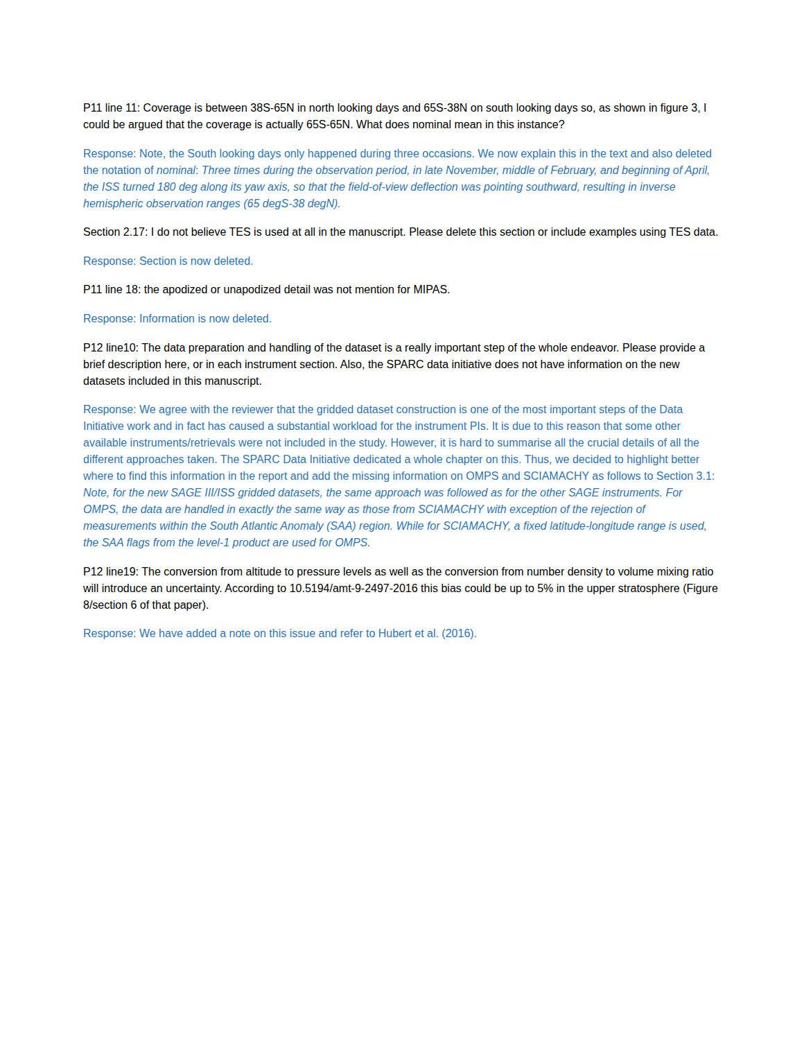P11 line 11: Coverage is between 38S-65N in north looking days and 65S-38N on south looking days so, as shown in figure 3, I could be argued that the coverage is actually 65S-65N. What does nominal mean in this instance?
Response: Note, the South looking days only happened during three occasions. We now explain this in the text and also deleted the notation of nominal: Three times during the observation period, in late November, middle of February, and beginning of April, the ISS turned 180 deg along its yaw axis, so that the field-of-view deflection was pointing southward, resulting in inverse hemispheric observation ranges (65 degS-38 degN).
Section 2.17: I do not believe TES is used at all in the manuscript. Please delete this section or include examples using TES data.
Response: Section is now deleted.
P11 line 18: the apodized or unapodized detail was not mention for MIPAS.
Response: Information is now deleted.
P12 line10: The data preparation and handling of the dataset is a really important step of the whole endeavor. Please provide a brief description here, or in each instrument section. Also, the SPARC data initiative does not have information on the new datasets included in this manuscript.
Response: We agree with the reviewer that the gridded dataset construction is one of the most important steps of the Data Initiative work and in fact has caused a substantial workload for the instrument PIs. It is due to this reason that some other available instruments/retrievals were not included in the study. However, it is hard to summarise all the crucial details of all the different approaches taken. The SPARC Data Initiative dedicated a whole chapter on this. Thus, we decided to highlight better where to find this information in the report and add the missing information on OMPS and SCIAMACHY as follows to Section 3.1: Note, for the new SAGE III/ISS gridded datasets, the same approach was followed as for the other SAGE instruments. For OMPS, the data are handled in exactly the same way as those from SCIAMACHY with exception of the rejection of measurements within the South Atlantic Anomaly (SAA) region. While for SCIAMACHY, a fixed latitude-longitude range is used, the SAA flags from the level-1 product are used for OMPS.
P12 line19: The conversion from altitude to pressure levels as well as the conversion from number density to volume mixing ratio will introduce an uncertainty. According to 10.5194/amt-9-2497-2016 this bias could be up to 5% in the upper stratosphere (Figure 8/section 6 of that paper).
Response: We have added a note on this issue and refer to Hubert et al. (2016).